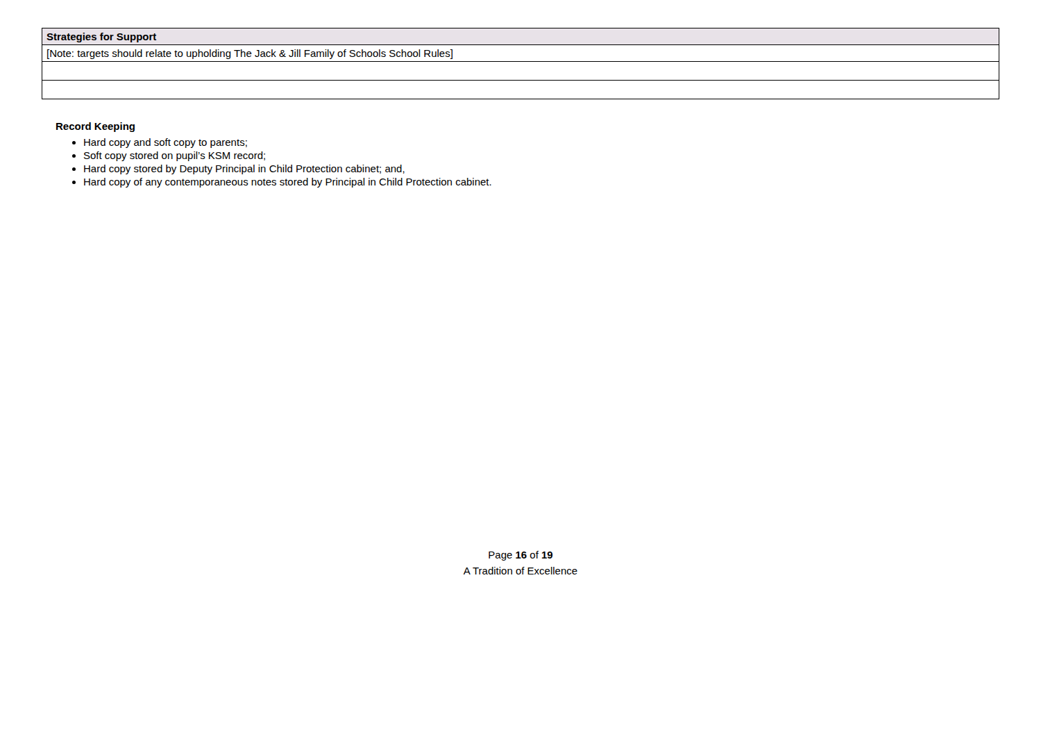| Strategies for Support |
| --- |
| [Note: targets should relate to upholding The Jack & Jill Family of Schools School Rules] |
Record Keeping
Hard copy and soft copy to parents;
Soft copy stored on pupil’s KSM record;
Hard copy stored by Deputy Principal in Child Protection cabinet; and,
Hard copy of any contemporaneous notes stored by Principal in Child Protection cabinet.
Page 16 of 19
A Tradition of Excellence